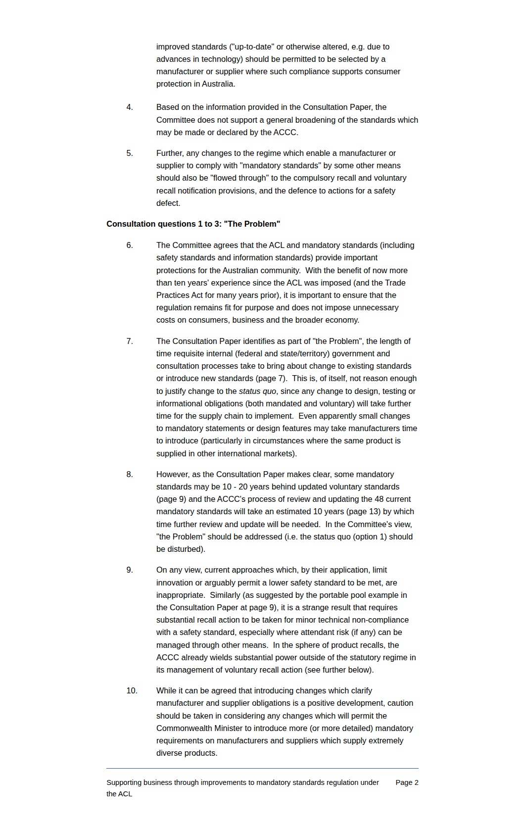improved standards ("up-to-date" or otherwise altered, e.g. due to advances in technology) should be permitted to be selected by a manufacturer or supplier where such compliance supports consumer protection in Australia.
4. Based on the information provided in the Consultation Paper, the Committee does not support a general broadening of the standards which may be made or declared by the ACCC.
5. Further, any changes to the regime which enable a manufacturer or supplier to comply with "mandatory standards" by some other means should also be "flowed through" to the compulsory recall and voluntary recall notification provisions, and the defence to actions for a safety defect.
Consultation questions 1 to 3: "The Problem"
6. The Committee agrees that the ACL and mandatory standards (including safety standards and information standards) provide important protections for the Australian community. With the benefit of now more than ten years' experience since the ACL was imposed (and the Trade Practices Act for many years prior), it is important to ensure that the regulation remains fit for purpose and does not impose unnecessary costs on consumers, business and the broader economy.
7. The Consultation Paper identifies as part of "the Problem", the length of time requisite internal (federal and state/territory) government and consultation processes take to bring about change to existing standards or introduce new standards (page 7). This is, of itself, not reason enough to justify change to the status quo, since any change to design, testing or informational obligations (both mandated and voluntary) will take further time for the supply chain to implement. Even apparently small changes to mandatory statements or design features may take manufacturers time to introduce (particularly in circumstances where the same product is supplied in other international markets).
8. However, as the Consultation Paper makes clear, some mandatory standards may be 10 - 20 years behind updated voluntary standards (page 9) and the ACCC's process of review and updating the 48 current mandatory standards will take an estimated 10 years (page 13) by which time further review and update will be needed. In the Committee's view, "the Problem" should be addressed (i.e. the status quo (option 1) should be disturbed).
9. On any view, current approaches which, by their application, limit innovation or arguably permit a lower safety standard to be met, are inappropriate. Similarly (as suggested by the portable pool example in the Consultation Paper at page 9), it is a strange result that requires substantial recall action to be taken for minor technical non-compliance with a safety standard, especially where attendant risk (if any) can be managed through other means. In the sphere of product recalls, the ACCC already wields substantial power outside of the statutory regime in its management of voluntary recall action (see further below).
10. While it can be agreed that introducing changes which clarify manufacturer and supplier obligations is a positive development, caution should be taken in considering any changes which will permit the Commonwealth Minister to introduce more (or more detailed) mandatory requirements on manufacturers and suppliers which supply extremely diverse products.
Supporting business through improvements to mandatory standards regulation under the ACL Page 2